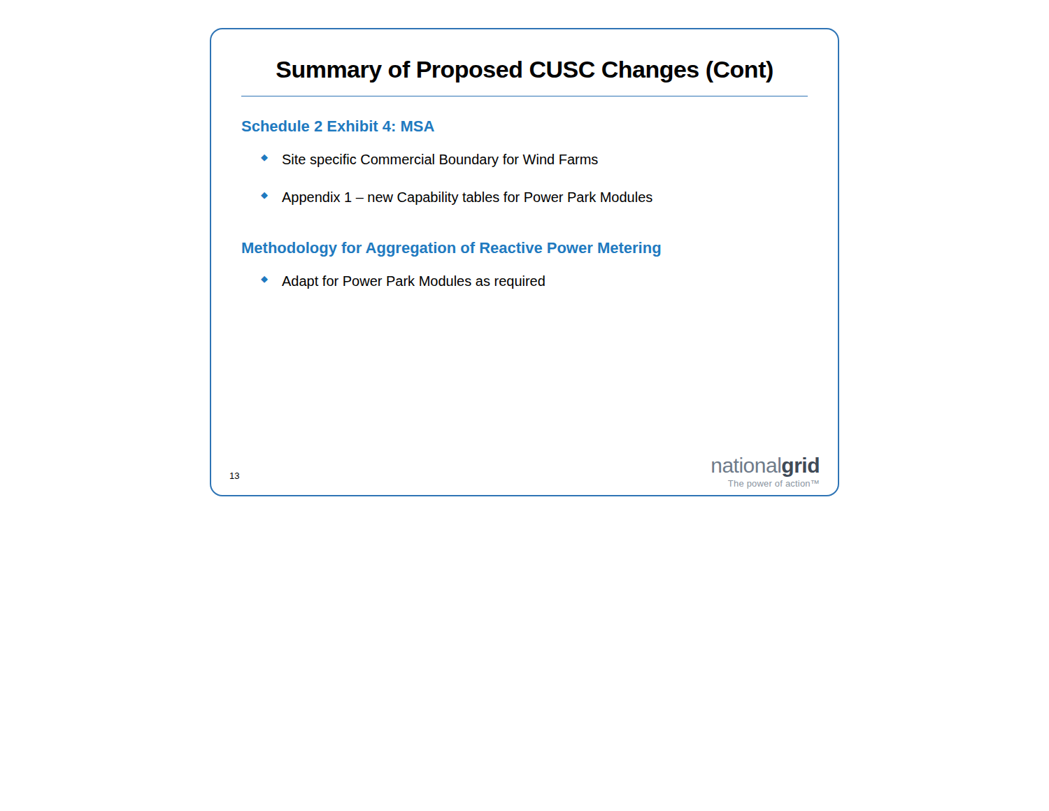Summary of Proposed CUSC Changes (Cont)
Schedule 2 Exhibit 4: MSA
Site specific Commercial Boundary for Wind Farms
Appendix 1 – new Capability tables for Power Park Modules
Methodology for Aggregation of Reactive Power Metering
Adapt for Power Park Modules as required
13
nationalgrid
The power of action™